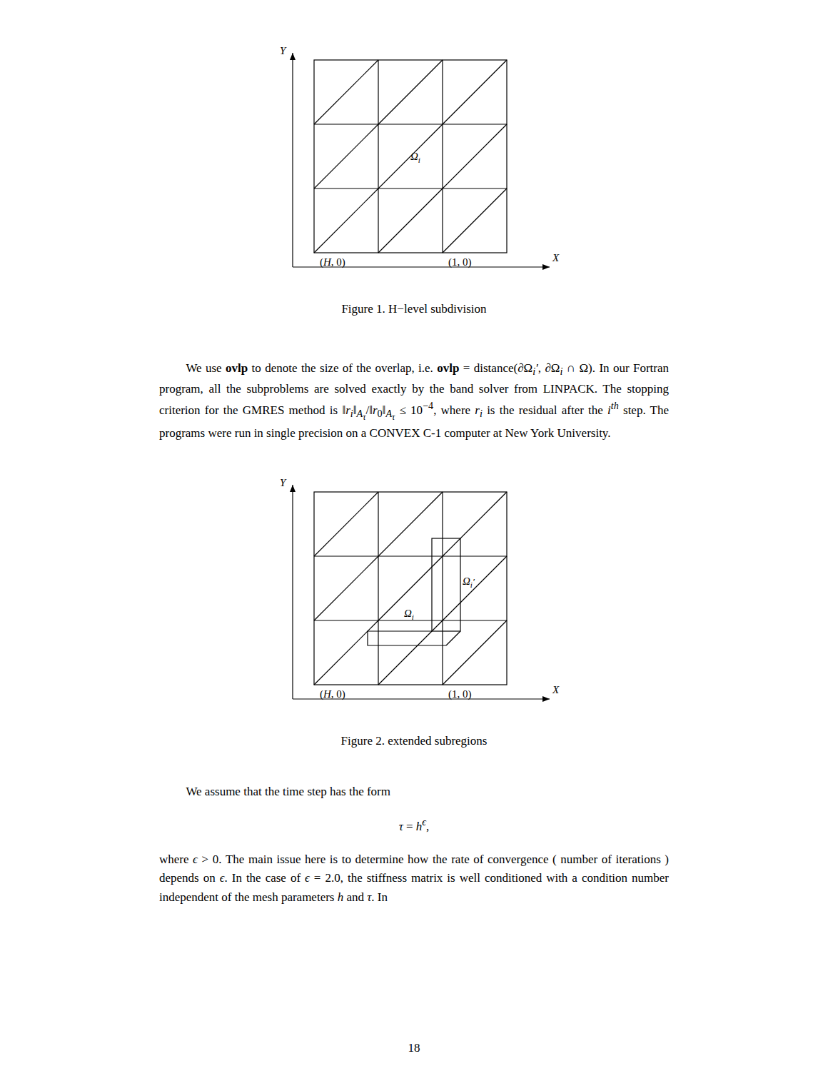Y X Ωi (H, 0) (1, 0)
Figure 1. H−level subdivision
We use ovlp to denote the size of the overlap, i.e. ovlp = distance(∂Ωi′, ∂Ωi ∩ Ω). In our Fortran program, all the subproblems are solved exactly by the band solver from LINPACK. The stopping criterion for the GMRES method is ‖ri‖Aτ/‖r0‖Aτ ≤ 10−4, where ri is the residual after the ith step. The programs were run in single precision on a CONVEX C-1 computer at New York University.
Y X Ωi′ Ωi (H, 0) (1, 0)
Figure 2. extended subregions
We assume that the time step has the form
τ = hϵ,
where ϵ > 0. The main issue here is to determine how the rate of convergence ( number of iterations ) depends on ϵ. In the case of ϵ = 2.0, the stiffness matrix is well conditioned with a condition number independent of the mesh parameters h and τ. In
18